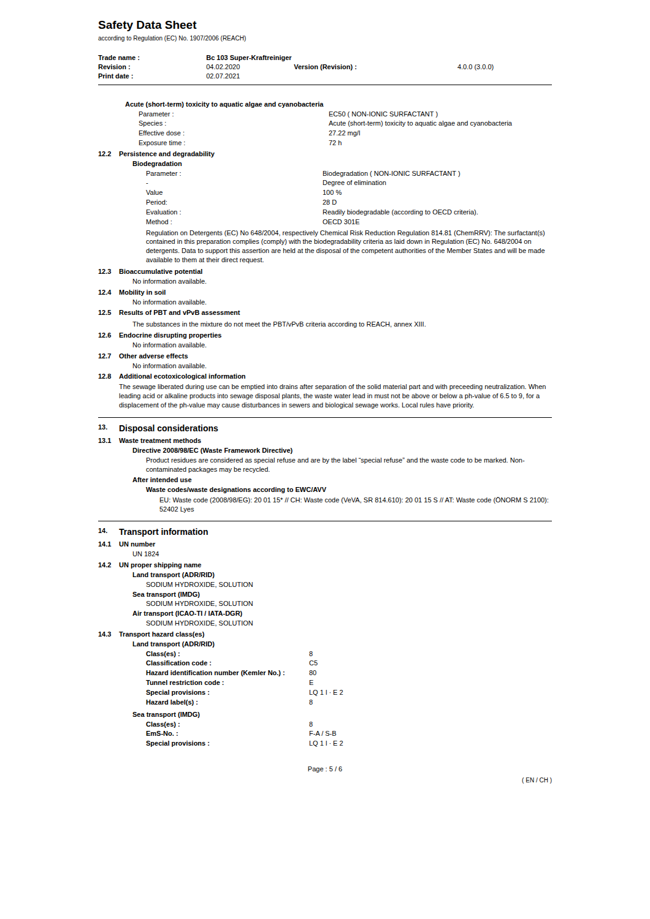Safety Data Sheet
according to Regulation (EC) No. 1907/2006 (REACH)
| Trade name : | Bc 103 Super-Kraftreiniger |
| Revision : | 04.02.2020 | Version (Revision) : | 4.0.0 (3.0.0) |
| Print date : | 02.07.2021 | | |
Acute (short-term) toxicity to aquatic algae and cyanobacteria
| Parameter : | EC50 ( NON-IONIC SURFACTANT ) |
| Species : | Acute (short-term) toxicity to aquatic algae and cyanobacteria |
| Effective dose : | 27.22 mg/l |
| Exposure time : | 72 h |
12.2
Persistence and degradability
Biodegradation
| Parameter : | Biodegradation ( NON-IONIC SURFACTANT ) |
| - | Degree of elimination |
| Value | 100 % |
| Period: | 28 D |
| Evaluation : | Readily biodegradable (according to OECD criteria). |
| Method : | OECD 301E |
Regulation on Detergents (EC) No 648/2004, respectively Chemical Risk Reduction Regulation 814.81 (ChemRRV): The surfactant(s) contained in this preparation complies (comply) with the biodegradability criteria as laid down in Regulation (EC) No. 648/2004 on detergents. Data to support this assertion are held at the disposal of the competent authorities of the Member States and will be made available to them at their direct request.
12.3
Bioaccumulative potential
No information available.
12.4
Mobility in soil
No information available.
12.5
Results of PBT and vPvB assessment
The substances in the mixture do not meet the PBT/vPvB criteria according to REACH, annex XIII.
12.6
Endocrine disrupting properties
No information available.
12.7
Other adverse effects
No information available.
12.8
Additional ecotoxicological information
The sewage liberated during use can be emptied into drains after separation of the solid material part and with preceeding neutralization. When leading acid or alkaline products into sewage disposal plants, the waste water lead in must not be above or below a ph-value of 6.5 to 9, for a displacement of the ph-value may cause disturbances in sewers and biological sewage works. Local rules have priority.
13.
Disposal considerations
13.1
Waste treatment methods
Directive 2008/98/EC (Waste Framework Directive)
Product residues are considered as special refuse and are by the label “special refuse” and the waste code to be marked. Non-contaminated packages may be recycled.
After intended use
Waste codes/waste designations according to EWC/AVV
EU: Waste code (2008/98/EG): 20 01 15* // CH: Waste code (VeVA, SR 814.610): 20 01 15 S // AT: Waste code (ÖNORM S 2100): 52402 Lyes
14.
Transport information
14.1
UN number
UN 1824
14.2
UN proper shipping name
Land transport (ADR/RID)
SODIUM HYDROXIDE, SOLUTION
Sea transport (IMDG)
SODIUM HYDROXIDE, SOLUTION
Air transport (ICAO-TI / IATA-DGR)
SODIUM HYDROXIDE, SOLUTION
14.3
Transport hazard class(es)
Land transport (ADR/RID)
| Class(es) : | 8 |
| Classification code : | C5 |
| Hazard identification number (Kemler No.) : | 80 |
| Tunnel restriction code : | E |
| Special provisions : | LQ 1 l · E 2 |
| Hazard label(s) : | 8 |
Sea transport (IMDG)
| Class(es) : | 8 |
| EmS-No. : | F-A / S-B |
| Special provisions : | LQ 1 l · E 2 |
Page : 5 / 6
( EN / CH )